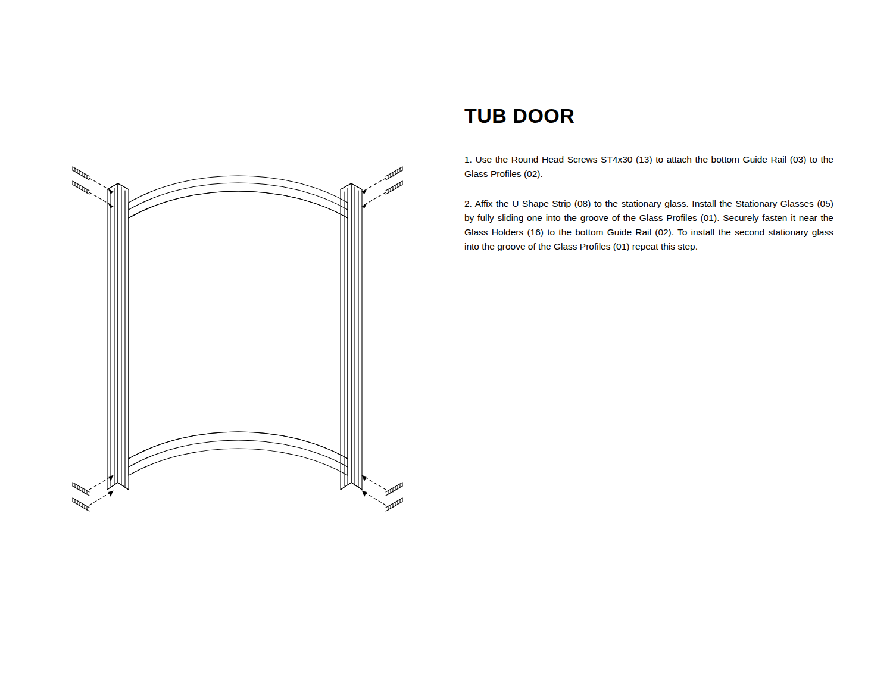TUB DOOR
1. Use the Round Head Screws ST4x30 (13) to attach the bottom Guide Rail (03) to the Glass Profiles (02).
2. Affix the U Shape Strip (08) to the stationary glass. Install the Stationary Glasses (05) by fully sliding one into the groove of the Glass Profiles (01). Securely fasten it near the Glass Holders (16) to the bottom Guide Rail (02). To install the second stationary glass into the groove of the Glass Profiles (01) repeat this step.